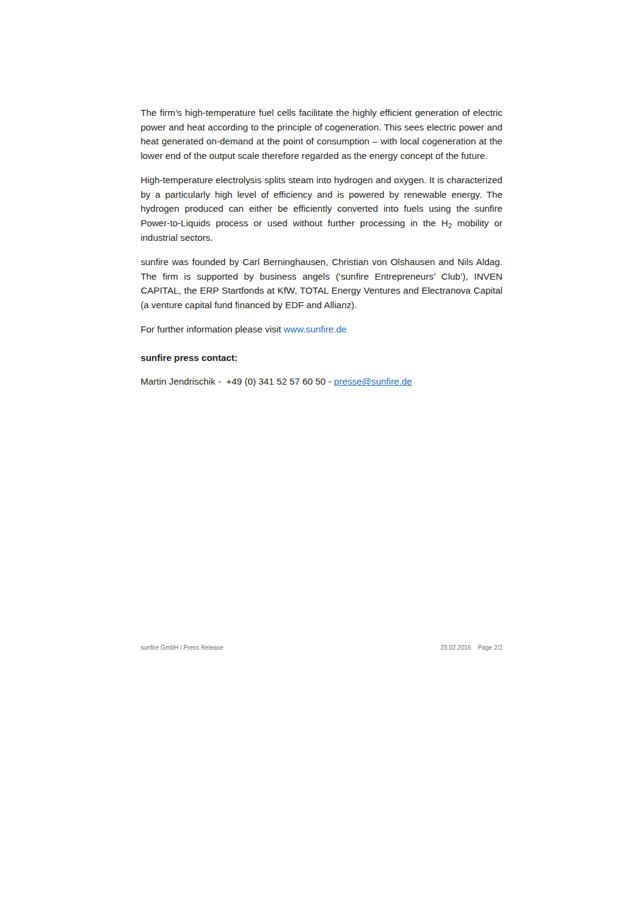The firm’s high-temperature fuel cells facilitate the highly efficient generation of electric power and heat according to the principle of cogeneration. This sees electric power and heat generated on-demand at the point of consumption – with local cogeneration at the lower end of the output scale therefore regarded as the energy concept of the future.
High-temperature electrolysis splits steam into hydrogen and oxygen. It is characterized by a particularly high level of efficiency and is powered by renewable energy. The hydrogen produced can either be efficiently converted into fuels using the sunfire Power-to-Liquids process or used without further processing in the H2 mobility or industrial sectors.
sunfire was founded by Carl Berninghausen, Christian von Olshausen and Nils Aldag. The firm is supported by business angels (‘sunfire Entrepreneurs’ Club’), INVEN CAPITAL, the ERP Startfonds at KfW, TOTAL Energy Ventures and Electranova Capital (a venture capital fund financed by EDF and Allianz).
For further information please visit www.sunfire.de
sunfire press contact:
Martin Jendrischik - +49 (0) 341 52 57 60 50 - presse@sunfire.de
sunfire GmbH / Press Release
23.02.2016 Page 2/2